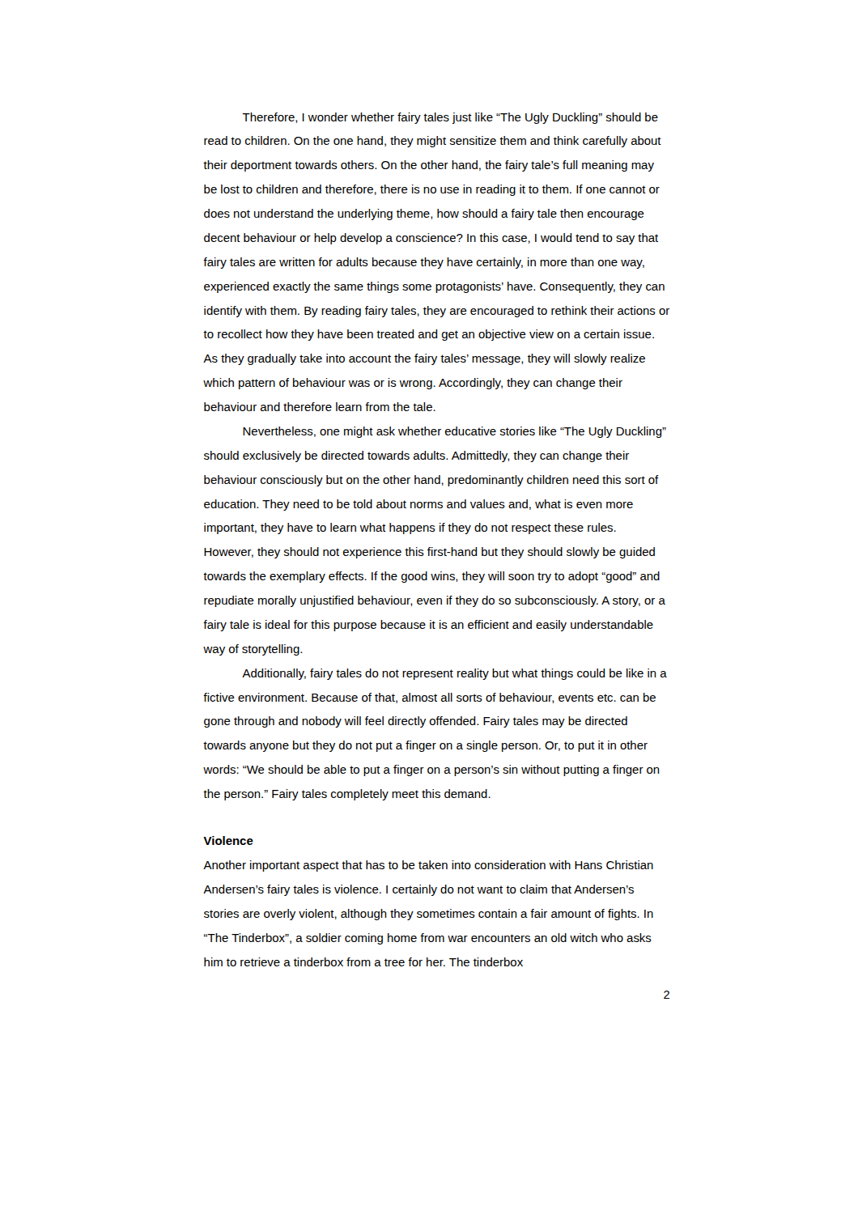Therefore, I wonder whether fairy tales just like “The Ugly Duckling” should be read to children. On the one hand, they might sensitize them and think carefully about their deportment towards others. On the other hand, the fairy tale’s full meaning may be lost to children and therefore, there is no use in reading it to them. If one cannot or does not understand the underlying theme, how should a fairy tale then encourage decent behaviour or help develop a conscience? In this case, I would tend to say that fairy tales are written for adults because they have certainly, in more than one way, experienced exactly the same things some protagonists’ have. Consequently, they can identify with them. By reading fairy tales, they are encouraged to rethink their actions or to recollect how they have been treated and get an objective view on a certain issue. As they gradually take into account the fairy tales’ message, they will slowly realize which pattern of behaviour was or is wrong. Accordingly, they can change their behaviour and therefore learn from the tale.
Nevertheless, one might ask whether educative stories like “The Ugly Duckling” should exclusively be directed towards adults. Admittedly, they can change their behaviour consciously but on the other hand, predominantly children need this sort of education. They need to be told about norms and values and, what is even more important, they have to learn what happens if they do not respect these rules. However, they should not experience this first-hand but they should slowly be guided towards the exemplary effects. If the good wins, they will soon try to adopt “good” and repudiate morally unjustified behaviour, even if they do so subconsciously. A story, or a fairy tale is ideal for this purpose because it is an efficient and easily understandable way of storytelling.
Additionally, fairy tales do not represent reality but what things could be like in a fictive environment. Because of that, almost all sorts of behaviour, events etc. can be gone through and nobody will feel directly offended. Fairy tales may be directed towards anyone but they do not put a finger on a single person. Or, to put it in other words: “We should be able to put a finger on a person’s sin without putting a finger on the person.” Fairy tales completely meet this demand.
Violence
Another important aspect that has to be taken into consideration with Hans Christian Andersen’s fairy tales is violence. I certainly do not want to claim that Andersen’s stories are overly violent, although they sometimes contain a fair amount of fights. In “The Tinderbox”, a soldier coming home from war encounters an old witch who asks him to retrieve a tinderbox from a tree for her. The tinderbox
2